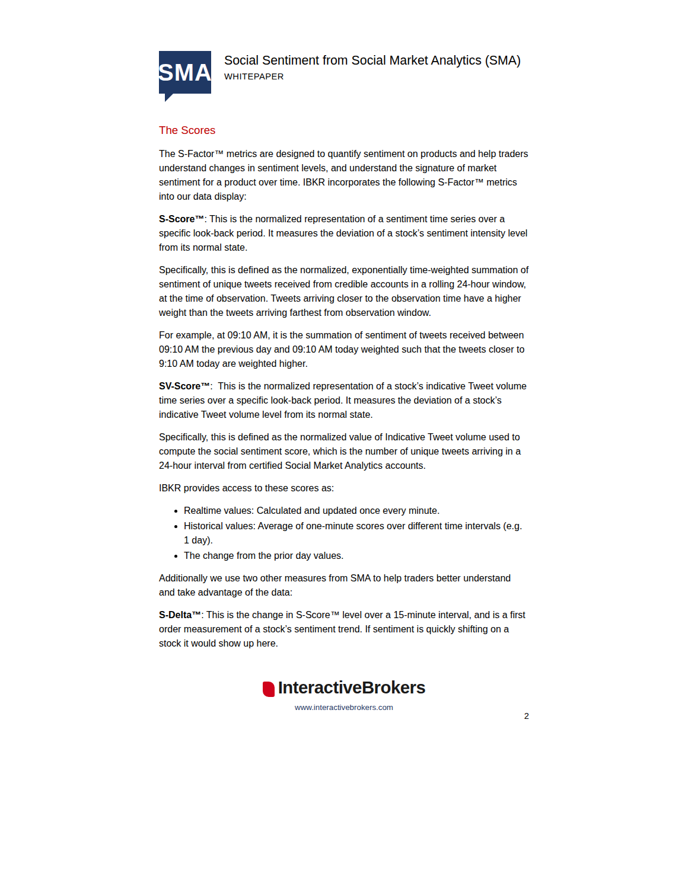SMA
Social Sentiment from Social Market Analytics (SMA)
WHITEPAPER
The Scores
The S-Factor™ metrics are designed to quantify sentiment on products and help traders understand changes in sentiment levels, and understand the signature of market sentiment for a product over time. IBKR incorporates the following S-Factor™ metrics into our data display:
S-Score™: This is the normalized representation of a sentiment time series over a specific look-back period. It measures the deviation of a stock’s sentiment intensity level from its normal state.
Specifically, this is defined as the normalized, exponentially time-weighted summation of sentiment of unique tweets received from credible accounts in a rolling 24-hour window, at the time of observation. Tweets arriving closer to the observation time have a higher weight than the tweets arriving farthest from observation window.
For example, at 09:10 AM, it is the summation of sentiment of tweets received between 09:10 AM the previous day and 09:10 AM today weighted such that the tweets closer to 9:10 AM today are weighted higher.
SV-Score™: This is the normalized representation of a stock’s indicative Tweet volume time series over a specific look-back period. It measures the deviation of a stock’s indicative Tweet volume level from its normal state.
Specifically, this is defined as the normalized value of Indicative Tweet volume used to compute the social sentiment score, which is the number of unique tweets arriving in a 24-hour interval from certified Social Market Analytics accounts.
IBKR provides access to these scores as:
Realtime values: Calculated and updated once every minute.
Historical values: Average of one-minute scores over different time intervals (e.g. 1 day).
The change from the prior day values.
Additionally we use two other measures from SMA to help traders better understand and take advantage of the data:
S-Delta™: This is the change in S-Score™ level over a 15-minute interval, and is a first order measurement of a stock’s sentiment trend. If sentiment is quickly shifting on a stock it would show up here.
InteractiveBrokers
www.interactivebrokers.com
2